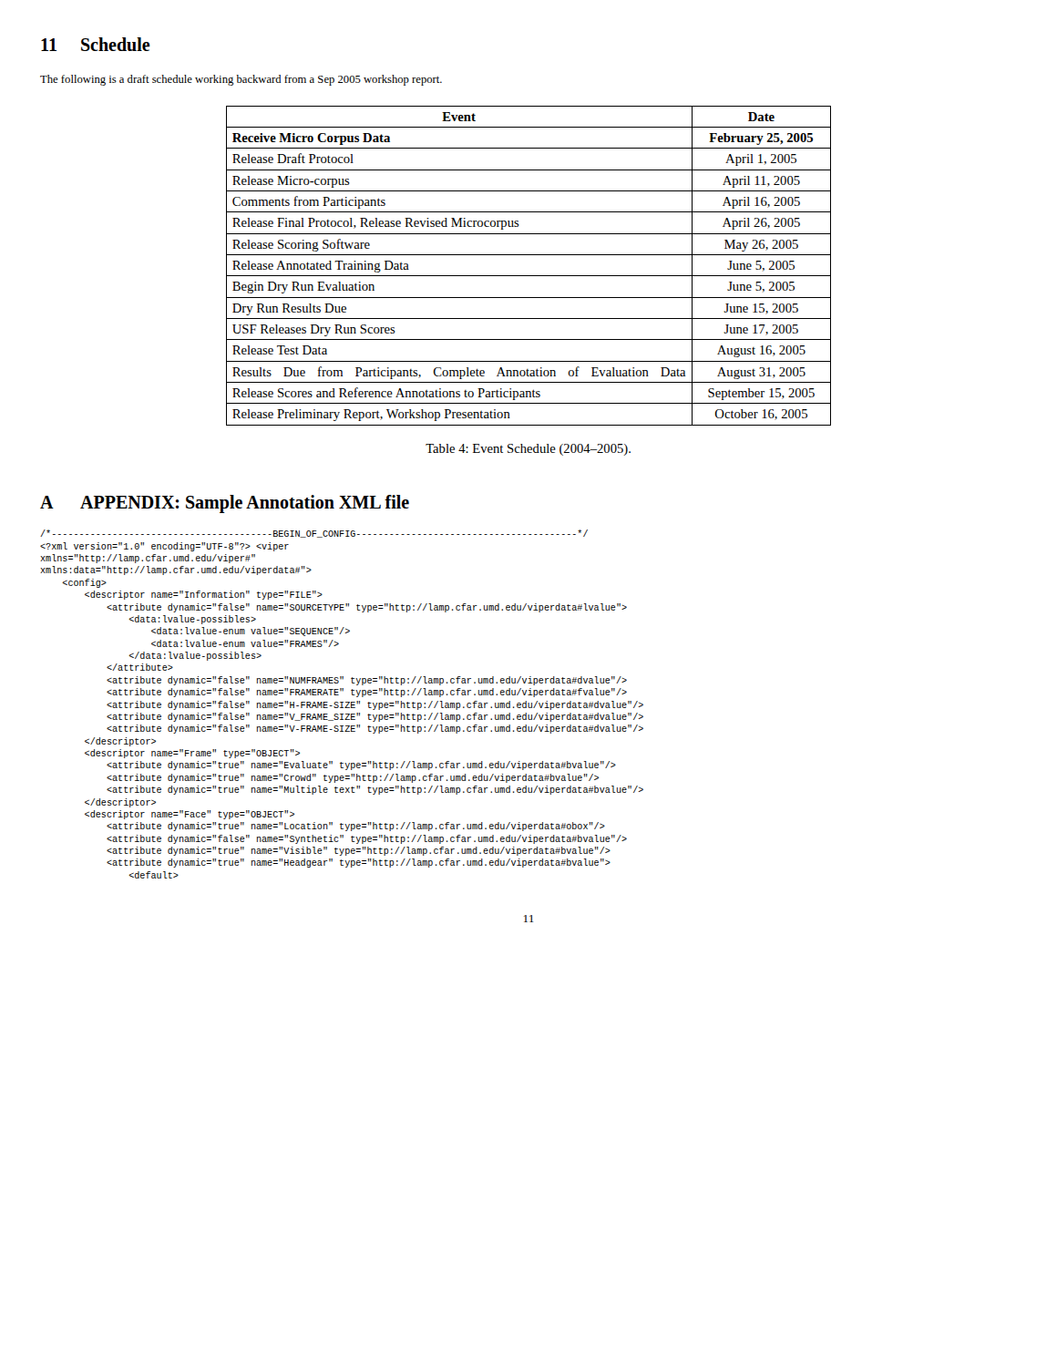11 Schedule
The following is a draft schedule working backward from a Sep 2005 workshop report.
| Event | Date |
| --- | --- |
| Receive Micro Corpus Data | February 25, 2005 |
| Release Draft Protocol | April 1, 2005 |
| Release Micro-corpus | April 11, 2005 |
| Comments from Participants | April 16, 2005 |
| Release Final Protocol, Release Revised Microcorpus | April 26, 2005 |
| Release Scoring Software | May 26, 2005 |
| Release Annotated Training Data | June 5, 2005 |
| Begin Dry Run Evaluation | June 5, 2005 |
| Dry Run Results Due | June 15, 2005 |
| USF Releases Dry Run Scores | June 17, 2005 |
| Release Test Data | August 16, 2005 |
| Results Due from Participants, Complete Annotation of Evaluation Data | August 31, 2005 |
| Release Scores and Reference Annotations to Participants | September 15, 2005 |
| Release Preliminary Report, Workshop Presentation | October 16, 2005 |
Table 4: Event Schedule (2004–2005).
AAPPENDIX: Sample Annotation XML file
/*----------------------------------------BEGIN_OF_CONFIG----------------------------------------*/
<?xml version="1.0" encoding="UTF-8"?> <viper
xmlns="http://lamp.cfar.umd.edu/viper#"
xmlns:data="http://lamp.cfar.umd.edu/viperdata#">
    <config>
        <descriptor name="Information" type="FILE">
            <attribute dynamic="false" name="SOURCETYPE" type="http://lamp.cfar.umd.edu/viperdata#lvalue">
                <data:lvalue-possibles>
                    <data:lvalue-enum value="SEQUENCE"/>
                    <data:lvalue-enum value="FRAMES"/>
                </data:lvalue-possibles>
            </attribute>
            <attribute dynamic="false" name="NUMFRAMES" type="http://lamp.cfar.umd.edu/viperdata#dvalue"/>
            <attribute dynamic="false" name="FRAMERATE" type="http://lamp.cfar.umd.edu/viperdata#fvalue"/>
            <attribute dynamic="false" name="H-FRAME-SIZE" type="http://lamp.cfar.umd.edu/viperdata#dvalue"/>
            <attribute dynamic="false" name="V_FRAME_SIZE" type="http://lamp.cfar.umd.edu/viperdata#dvalue"/>
            <attribute dynamic="false" name="V-FRAME-SIZE" type="http://lamp.cfar.umd.edu/viperdata#dvalue"/>
        </descriptor>
        <descriptor name="Frame" type="OBJECT">
            <attribute dynamic="true" name="Evaluate" type="http://lamp.cfar.umd.edu/viperdata#bvalue"/>
            <attribute dynamic="true" name="Crowd" type="http://lamp.cfar.umd.edu/viperdata#bvalue"/>
            <attribute dynamic="true" name="Multiple text" type="http://lamp.cfar.umd.edu/viperdata#bvalue"/>
        </descriptor>
        <descriptor name="Face" type="OBJECT">
            <attribute dynamic="true" name="Location" type="http://lamp.cfar.umd.edu/viperdata#obox"/>
            <attribute dynamic="false" name="Synthetic" type="http://lamp.cfar.umd.edu/viperdata#bvalue"/>
            <attribute dynamic="true" name="Visible" type="http://lamp.cfar.umd.edu/viperdata#bvalue"/>
            <attribute dynamic="true" name="Headgear" type="http://lamp.cfar.umd.edu/viperdata#bvalue">
                <default>
11